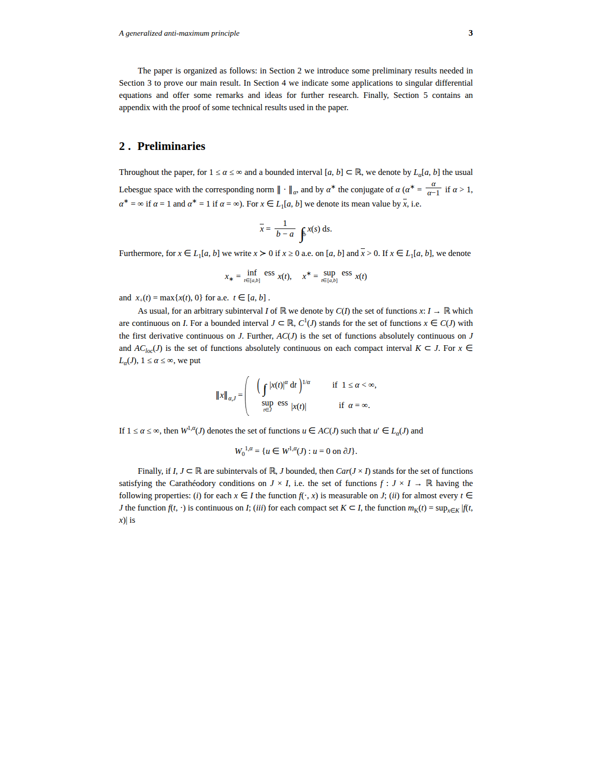A generalized anti-maximum principle 3
The paper is organized as follows: in Section 2 we introduce some preliminary results needed in Section 3 to prove our main result. In Section 4 we indicate some applications to singular differential equations and offer some remarks and ideas for further research. Finally, Section 5 contains an appendix with the proof of some technical results used in the paper.
2 . Preliminaries
Throughout the paper, for 1 ≤ α ≤ ∞ and a bounded interval [a, b] ⊂ ℝ, we denote by Lα[a, b] the usual Lebesgue space with the corresponding norm ∥ · ∥α, and by α∗ the conjugate of α (α∗ = αα−1 if α > 1, α∗ = ∞ if α = 1 and α∗ = 1 if α = ∞). For x ∈ L1[a, b] we denote its mean value by x, i.e.
x = 1 b − a ∫ba x(s) ds.
Furthermore, for x ∈ L1[a, b] we write x ≻ 0 if x ≥ 0 a.e. on [a, b] and x > 0. If x ∈ L1[a, b], we denote
x∗ = inf t∈[a,b] ess x(t), x∗ = sup t∈[a,b] ess x(t)
and x+(t) = max{x(t), 0} for a.e. t ∈ [a, b] .
As usual, for an arbitrary subinterval I of ℝ we denote by C(I) the set of functions x: I → ℝ which are continuous on I. For a bounded interval J ⊂ ℝ, C1(J) stands for the set of functions x ∈ C(J) with the first derivative continuous on J. Further, AC(J) is the set of functions absolutely continuous on J and ACloc(J) is the set of functions absolutely continuous on each compact interval K ⊂ J. For x ∈ Lα(J), 1 ≤ α ≤ ∞, we put
∥x∥α,J =
| ( ∫ J / x ( t )/ α d t ) 1/ α | if 1 ≤ α < ∞, |
| sup t ∈ J ess / x ( t )/ | if α = ∞. |
If 1 ≤ α ≤ ∞, then W1,α(J) denotes the set of functions u ∈ AC(J) such that u′ ∈ Lα(J) and
W01,α = {u ∈ W1,α(J) : u = 0 on ∂J}.
Finally, if I, J ⊂ ℝ are subintervals of ℝ, J bounded, then Car(J × I) stands for the set of functions satisfying the Carathéodory conditions on J × I, i.e. the set of functions f : J × I → ℝ having the following properties: (i) for each x ∈ I the function f(·, x) is measurable on J; (ii) for almost every t ∈ J the function f(t, ·) is continuous on I; (iii) for each compact set K ⊂ I, the function mK(t) = supx∈K |f(t, x)| is